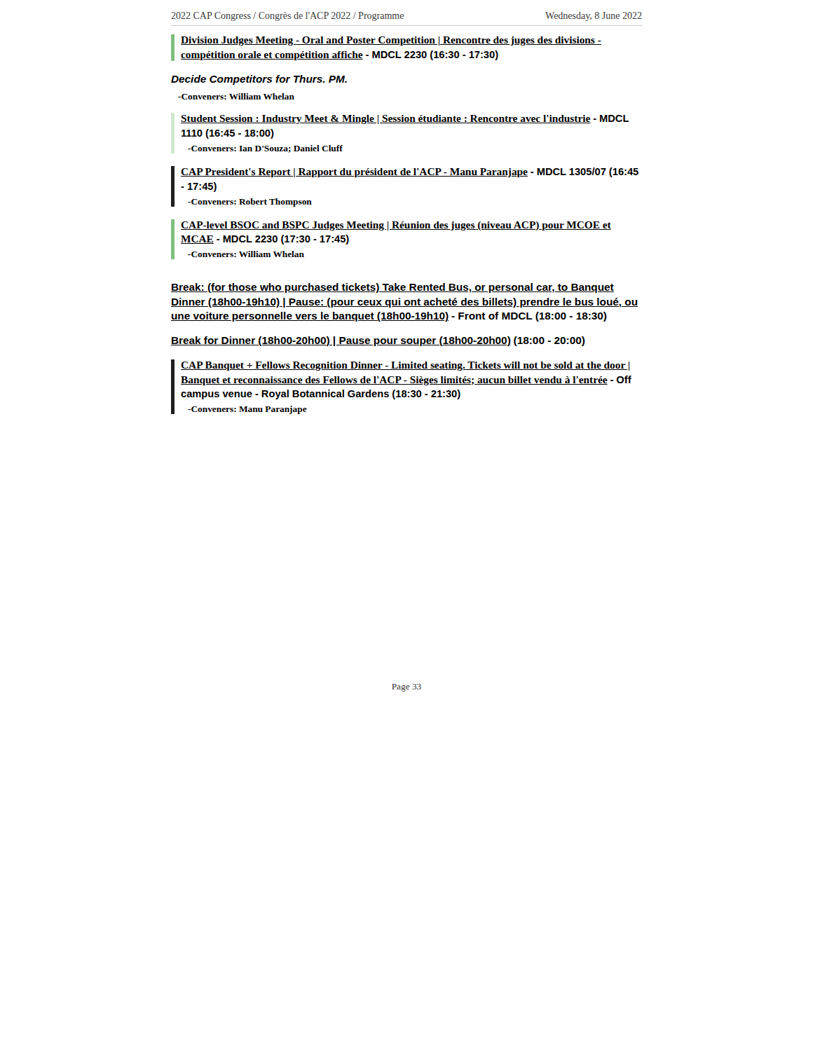2022 CAP Congress / Congrès de l'ACP 2022 / Programme
Wednesday, 8 June 2022
Division Judges Meeting - Oral and Poster Competition | Rencontre des juges des divisions - compétition orale et compétition affiche - MDCL 2230 (16:30 - 17:30)
Decide Competitors for Thurs. PM.
-Conveners: William Whelan
Student Session : Industry Meet & Mingle | Session étudiante : Rencontre avec l'industrie - MDCL 1110 (16:45 - 18:00)
-Conveners: Ian D'Souza; Daniel Cluff
CAP President's Report | Rapport du président de l'ACP - Manu Paranjape - MDCL 1305/07 (16:45 - 17:45)
-Conveners: Robert Thompson
CAP-level BSOC and BSPC Judges Meeting | Réunion des juges (niveau ACP) pour MCOE et MCAE - MDCL 2230 (17:30 - 17:45)
-Conveners: William Whelan
Break: (for those who purchased tickets) Take Rented Bus, or personal car, to Banquet Dinner (18h00-19h10) | Pause: (pour ceux qui ont acheté des billets) prendre le bus loué, ou une voiture personnelle vers le banquet (18h00-19h10) - Front of MDCL (18:00 - 18:30)
Break for Dinner (18h00-20h00) | Pause pour souper (18h00-20h00) (18:00 - 20:00)
CAP Banquet + Fellows Recognition Dinner - Limited seating. Tickets will not be sold at the door | Banquet et reconnaissance des Fellows de l'ACP - Sièges limités; aucun billet vendu à l'entrée - Off campus venue - Royal Botannical Gardens (18:30 - 21:30)
-Conveners: Manu Paranjape
Page 33